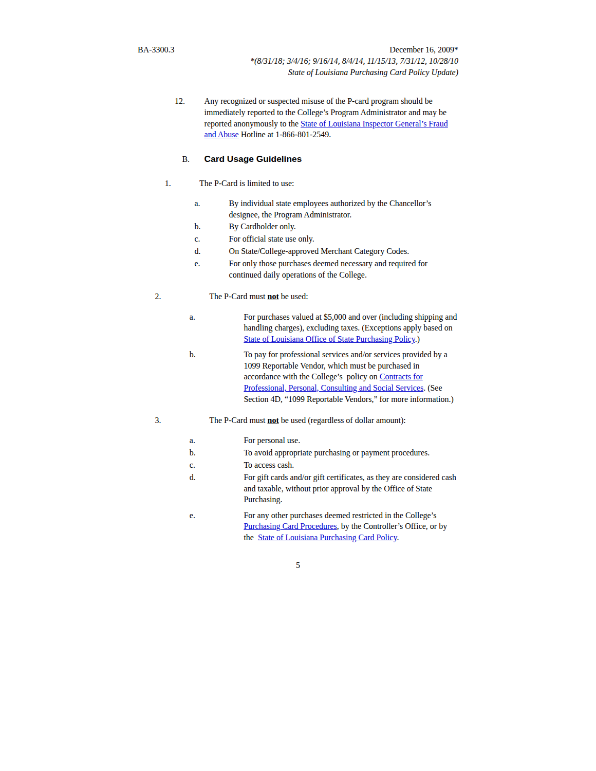BA-3300.3
December 16, 2009*
*(8/31/18; 3/4/16; 9/16/14, 8/4/14, 11/15/13, 7/31/12, 10/28/10
State of Louisiana Purchasing Card Policy Update)
12. Any recognized or suspected misuse of the P-card program should be immediately reported to the College’s Program Administrator and may be reported anonymously to the State of Louisiana Inspector General’s Fraud and Abuse Hotline at 1-866-801-2549.
B. Card Usage Guidelines
1. The P-Card is limited to use:
a. By individual state employees authorized by the Chancellor’s designee, the Program Administrator.
b. By Cardholder only.
c. For official state use only.
d. On State/College-approved Merchant Category Codes.
e. For only those purchases deemed necessary and required for continued daily operations of the College.
2. The P-Card must not be used:
a. For purchases valued at $5,000 and over (including shipping and handling charges), excluding taxes. (Exceptions apply based on State of Louisiana Office of State Purchasing Policy.)
b. To pay for professional services and/or services provided by a 1099 Reportable Vendor, which must be purchased in accordance with the College’s policy on Contracts for Professional, Personal, Consulting and Social Services. (See Section 4D, “1099 Reportable Vendors,” for more information.)
3. The P-Card must not be used (regardless of dollar amount):
a. For personal use.
b. To avoid appropriate purchasing or payment procedures.
c. To access cash.
d. For gift cards and/or gift certificates, as they are considered cash and taxable, without prior approval by the Office of State Purchasing.
e. For any other purchases deemed restricted in the College’s Purchasing Card Procedures, by the Controller’s Office, or by the State of Louisiana Purchasing Card Policy.
5